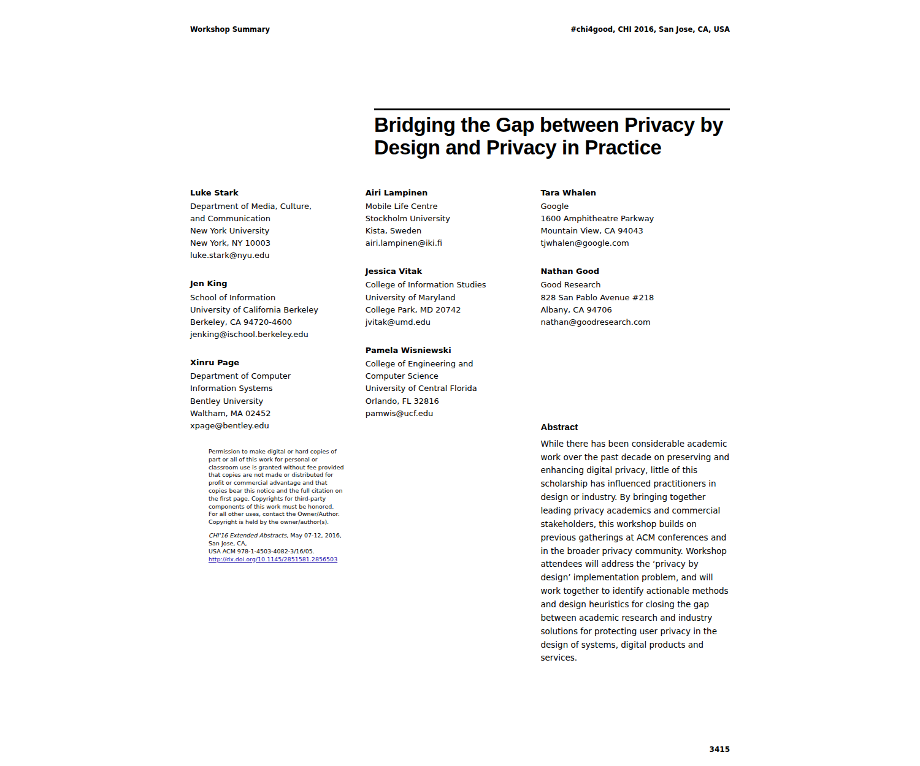Workshop Summary
#chi4good, CHI 2016, San Jose, CA, USA
Bridging the Gap between Privacy by
Design and Privacy in Practice
Luke Stark
Department of Media, Culture,
and Communication
New York University
New York, NY 10003
luke.stark@nyu.edu
Jen King
School of Information
University of California Berkeley
Berkeley, CA 94720-4600
jenking@ischool.berkeley.edu
Xinru Page
Department of Computer
Information Systems
Bentley University
Waltham, MA 02452
xpage@bentley.edu
Permission to make digital or hard copies of part or all of this work for personal or classroom use is granted without fee provided that copies are not made or distributed for profit or commercial advantage and that copies bear this notice and the full citation on the first page. Copyrights for third-party components of this work must be honored. For all other uses, contact the Owner/Author.
Copyright is held by the owner/author(s).
CHI'16 Extended Abstracts, May 07-12, 2016, San Jose, CA,
USA ACM 978-1-4503-4082-3/16/05.
http://dx.doi.org/10.1145/2851581.2856503
Airi Lampinen
Mobile Life Centre
Stockholm University
Kista, Sweden
airi.lampinen@iki.fi
Jessica Vitak
College of Information Studies
University of Maryland
College Park, MD 20742
jvitak@umd.edu
Pamela Wisniewski
College of Engineering and
Computer Science
University of Central Florida
Orlando, FL 32816
pamwis@ucf.edu
Tara Whalen
Google
1600 Amphitheatre Parkway
Mountain View, CA 94043
tjwhalen@google.com
Nathan Good
Good Research
828 San Pablo Avenue #218
Albany, CA 94706
nathan@goodresearch.com
Abstract
While there has been considerable academic work over the past decade on preserving and enhancing digital privacy, little of this scholarship has influenced practitioners in design or industry. By bringing together leading privacy academics and commercial stakeholders, this workshop builds on previous gatherings at ACM conferences and in the broader privacy community. Workshop attendees will address the ‘privacy by design’ implementation problem, and will work together to identify actionable methods and design heuristics for closing the gap between academic research and industry solutions for protecting user privacy in the design of systems, digital products and services.
3415